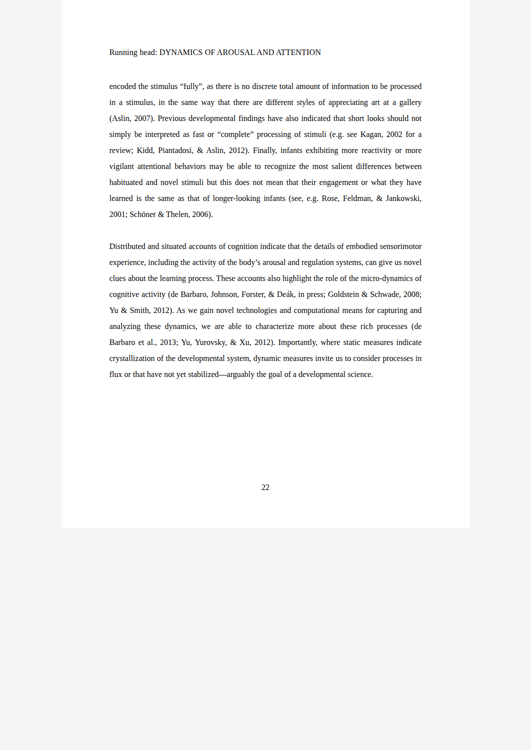Running head: DYNAMICS OF AROUSAL AND ATTENTION
encoded the stimulus “fully”, as there is no discrete total amount of information to be processed in a stimulus, in the same way that there are different styles of appreciating art at a gallery (Aslin, 2007). Previous developmental findings have also indicated that short looks should not simply be interpreted as fast or “complete” processing of stimuli (e.g. see Kagan, 2002 for a review; Kidd, Piantadosi, & Aslin, 2012). Finally, infants exhibiting more reactivity or more vigilant attentional behaviors may be able to recognize the most salient differences between habituated and novel stimuli but this does not mean that their engagement or what they have learned is the same as that of longer-looking infants (see, e.g. Rose, Feldman, & Jankowski, 2001; Schöner & Thelen, 2006).
Distributed and situated accounts of cognition indicate that the details of embodied sensorimotor experience, including the activity of the body’s arousal and regulation systems, can give us novel clues about the learning process. These accounts also highlight the role of the micro-dynamics of cognitive activity (de Barbaro, Johnson, Forster, & Deák, in press; Goldstein & Schwade, 2008; Yu & Smith, 2012). As we gain novel technologies and computational means for capturing and analyzing these dynamics, we are able to characterize more about these rich processes (de Barbaro et al., 2013; Yu, Yurovsky, & Xu, 2012). Importantly, where static measures indicate crystallization of the developmental system, dynamic measures invite us to consider processes in flux or that have not yet stabilized—arguably the goal of a developmental science.
22